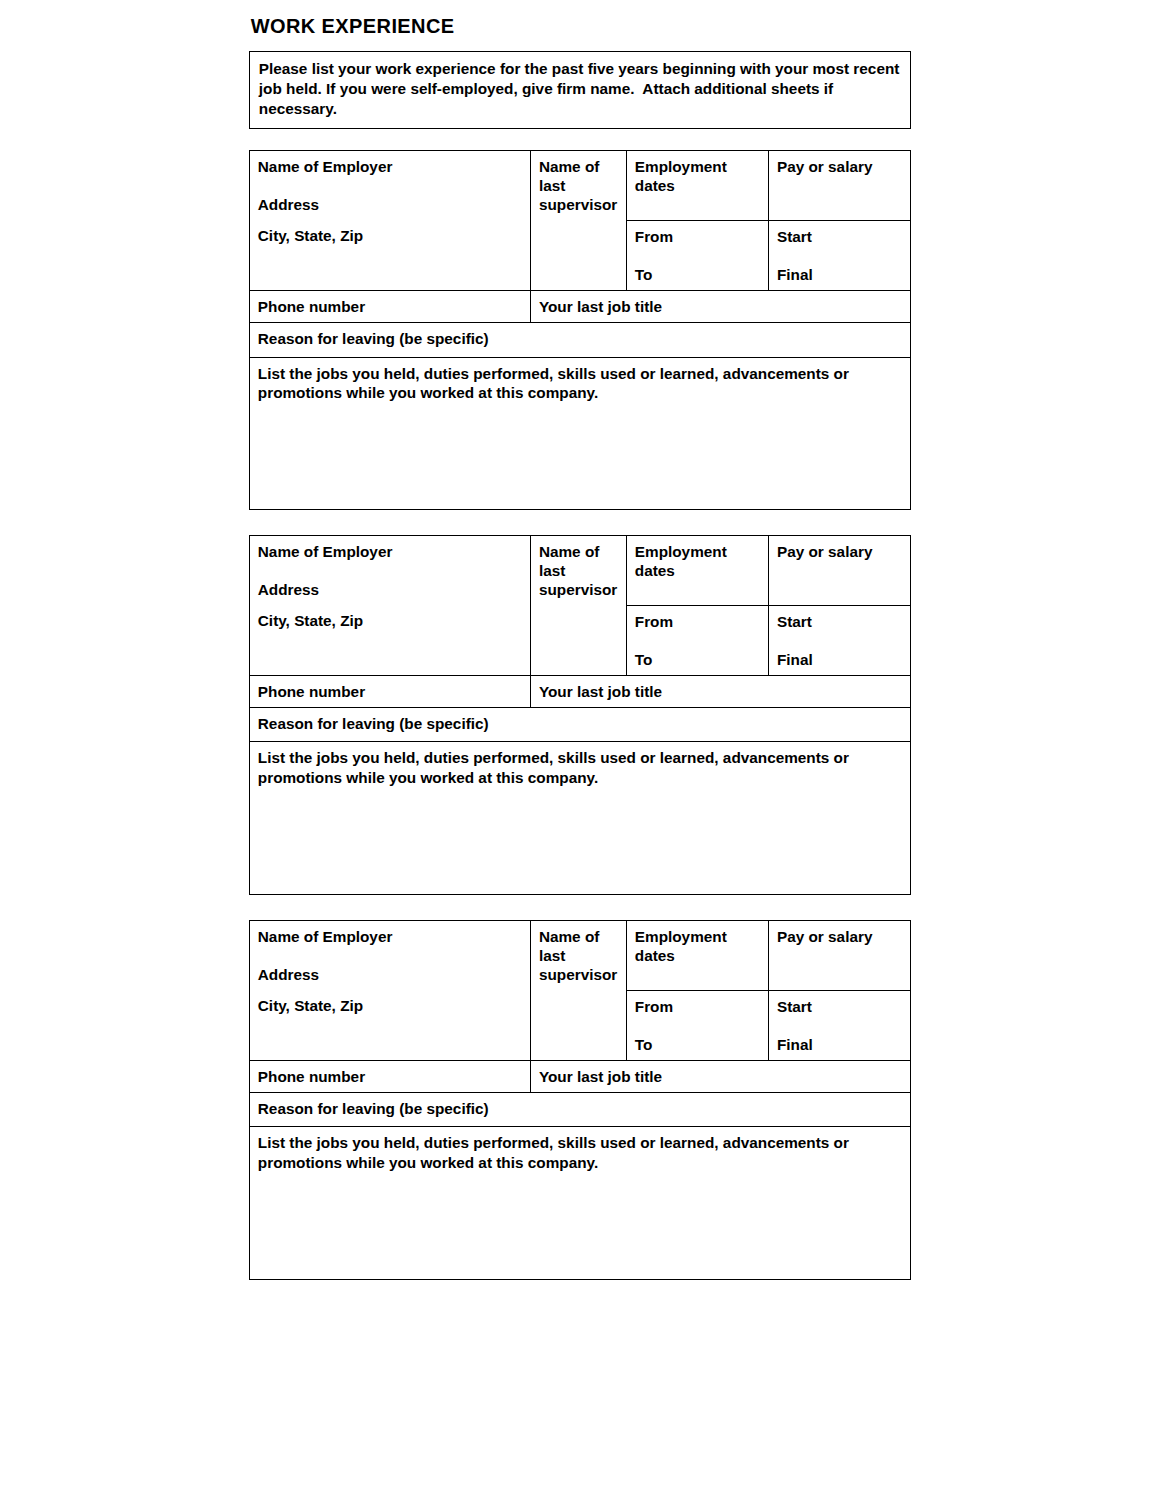WORK EXPERIENCE
| Please list your work experience for the past five years beginning with your most recent job held. If you were self-employed, give firm name. Attach additional sheets if necessary. |
| Name of Employer Address City, State, Zip | Name of last supervisor | Employment dates | Pay or salary |
| | From To | Start Final |
| Phone number | Your last job title |
| Reason for leaving (be specific) |
| List the jobs you held, duties performed, skills used or learned, advancements or promotions while you worked at this company. |
| Name of Employer Address City, State, Zip | Name of last supervisor | Employment dates | Pay or salary |
| | From To | Start Final |
| Phone number | Your last job title |
| Reason for leaving (be specific) |
| List the jobs you held, duties performed, skills used or learned, advancements or promotions while you worked at this company. |
| Name of Employer Address City, State, Zip | Name of last supervisor | Employment dates | Pay or salary |
| | From To | Start Final |
| Phone number | Your last job title |
| Reason for leaving (be specific) |
| List the jobs you held, duties performed, skills used or learned, advancements or promotions while you worked at this company. |